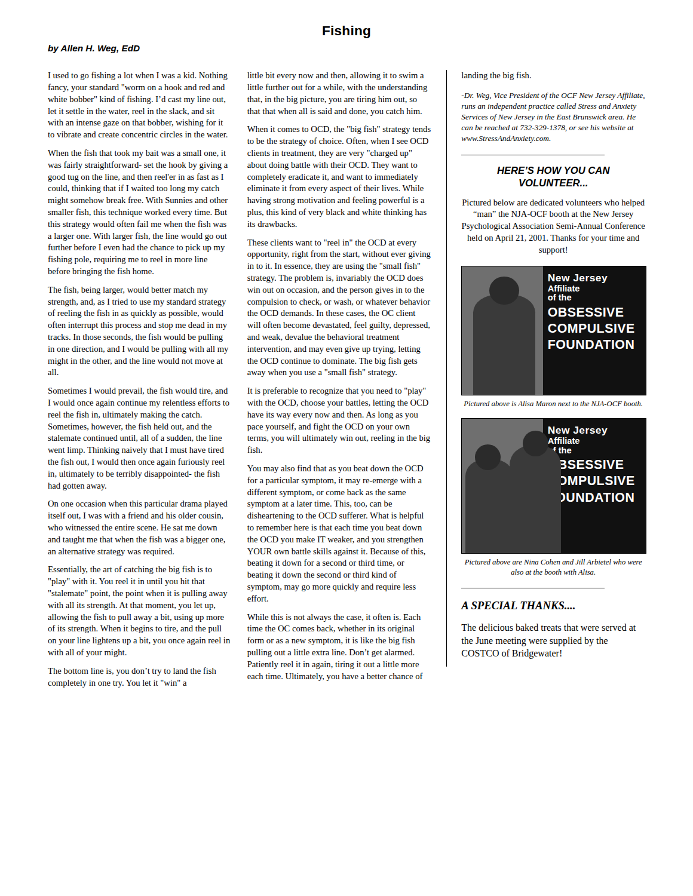Fishing
by Allen H. Weg, EdD
I used to go fishing a lot when I was a kid. Nothing fancy, your standard "worm on a hook and red and white bobber" kind of fishing. I’d cast my line out, let it settle in the water, reel in the slack, and sit with an intense gaze on that bobber, wishing for it to vibrate and create concentric circles in the water.
When the fish that took my bait was a small one, it was fairly straightforward- set the hook by giving a good tug on the line, and then reel'er in as fast as I could, thinking that if I waited too long my catch might somehow break free. With Sunnies and other smaller fish, this technique worked every time. But this strategy would often fail me when the fish was a larger one. With larger fish, the line would go out further before I even had the chance to pick up my fishing pole, requiring me to reel in more line before bringing the fish home.
The fish, being larger, would better match my strength, and, as I tried to use my standard strategy of reeling the fish in as quickly as possible, would often interrupt this process and stop me dead in my tracks. In those seconds, the fish would be pulling in one direction, and I would be pulling with all my might in the other, and the line would not move at all.
Sometimes I would prevail, the fish would tire, and I would once again continue my relentless efforts to reel the fish in, ultimately making the catch. Sometimes, however, the fish held out, and the stalemate continued until, all of a sudden, the line went limp. Thinking naively that I must have tired the fish out, I would then once again furiously reel in, ultimately to be terribly disappointed- the fish had gotten away.
On one occasion when this particular drama played itself out, I was with a friend and his older cousin, who witnessed the entire scene. He sat me down and taught me that when the fish was a bigger one, an alternative strategy was required.
Essentially, the art of catching the big fish is to "play" with it. You reel it in until you hit that "stalemate" point, the point when it is pulling away with all its strength. At that moment, you let up, allowing the fish to pull away a bit, using up more of its strength. When it begins to tire, and the pull on your line lightens up a bit, you once again reel in with all of your might.
The bottom line is, you don’t try to land the fish completely in one try. You let it "win" a
little bit every now and then, allowing it to swim a little further out for a while, with the understanding that, in the big picture, you are tiring him out, so that that when all is said and done, you catch him.
When it comes to OCD, the "big fish" strategy tends to be the strategy of choice. Often, when I see OCD clients in treatment, they are very "charged up" about doing battle with their OCD. They want to completely eradicate it, and want to immediately eliminate it from every aspect of their lives. While having strong motivation and feeling powerful is a plus, this kind of very black and white thinking has its drawbacks.
These clients want to "reel in" the OCD at every opportunity, right from the start, without ever giving in to it. In essence, they are using the "small fish" strategy. The problem is, invariably the OCD does win out on occasion, and the person gives in to the compulsion to check, or wash, or whatever behavior the OCD demands. In these cases, the OC client will often become devastated, feel guilty, depressed, and weak, devalue the behavioral treatment intervention, and may even give up trying, letting the OCD continue to dominate. The big fish gets away when you use a "small fish" strategy.
It is preferable to recognize that you need to "play" with the OCD, choose your battles, letting the OCD have its way every now and then. As long as you pace yourself, and fight the OCD on your own terms, you will ultimately win out, reeling in the big fish.
You may also find that as you beat down the OCD for a particular symptom, it may re-emerge with a different symptom, or come back as the same symptom at a later time. This, too, can be disheartening to the OCD sufferer. What is helpful to remember here is that each time you beat down the OCD you make IT weaker, and you strengthen YOUR own battle skills against it. Because of this, beating it down for a second or third time, or beating it down the second or third kind of symptom, may go more quickly and require less effort.
While this is not always the case, it often is. Each time the OC comes back, whether in its original form or as a new symptom, it is like the big fish pulling out a little extra line. Don’t get alarmed. Patiently reel it in again, tiring it out a little more each time. Ultimately, you have a better chance of
landing the big fish.
-Dr. Weg, Vice President of the OCF New Jersey Affiliate, runs an independent practice called Stress and Anxiety Services of New Jersey in the East Brunswick area. He can be reached at 732-329-1378, or see his website at www.StressAndAnxiety.com.
HERE’S HOW YOU CAN VOLUNTEER...
Pictured below are dedicated volunteers who helped “man” the NJA-OCF booth at the New Jersey Psychological Association Semi-Annual Conference held on April 21, 2001. Thanks for your time and support!
New Jersey
Affiliate
of the
OBSESSIVE
COMPULSIVE
FOUNDATION
Pictured above is Alisa Maron next to the NJA-OCF booth.
New Jersey
Affiliate
of the
OBSESSIVE
COMPULSIVE
FOUNDATION
Pictured above are Nina Cohen and Jill Arbietel who were also at the booth with Alisa.
A SPECIAL THANKS....
The delicious baked treats that were served at the June meeting were supplied by the COSTCO of Bridgewater!